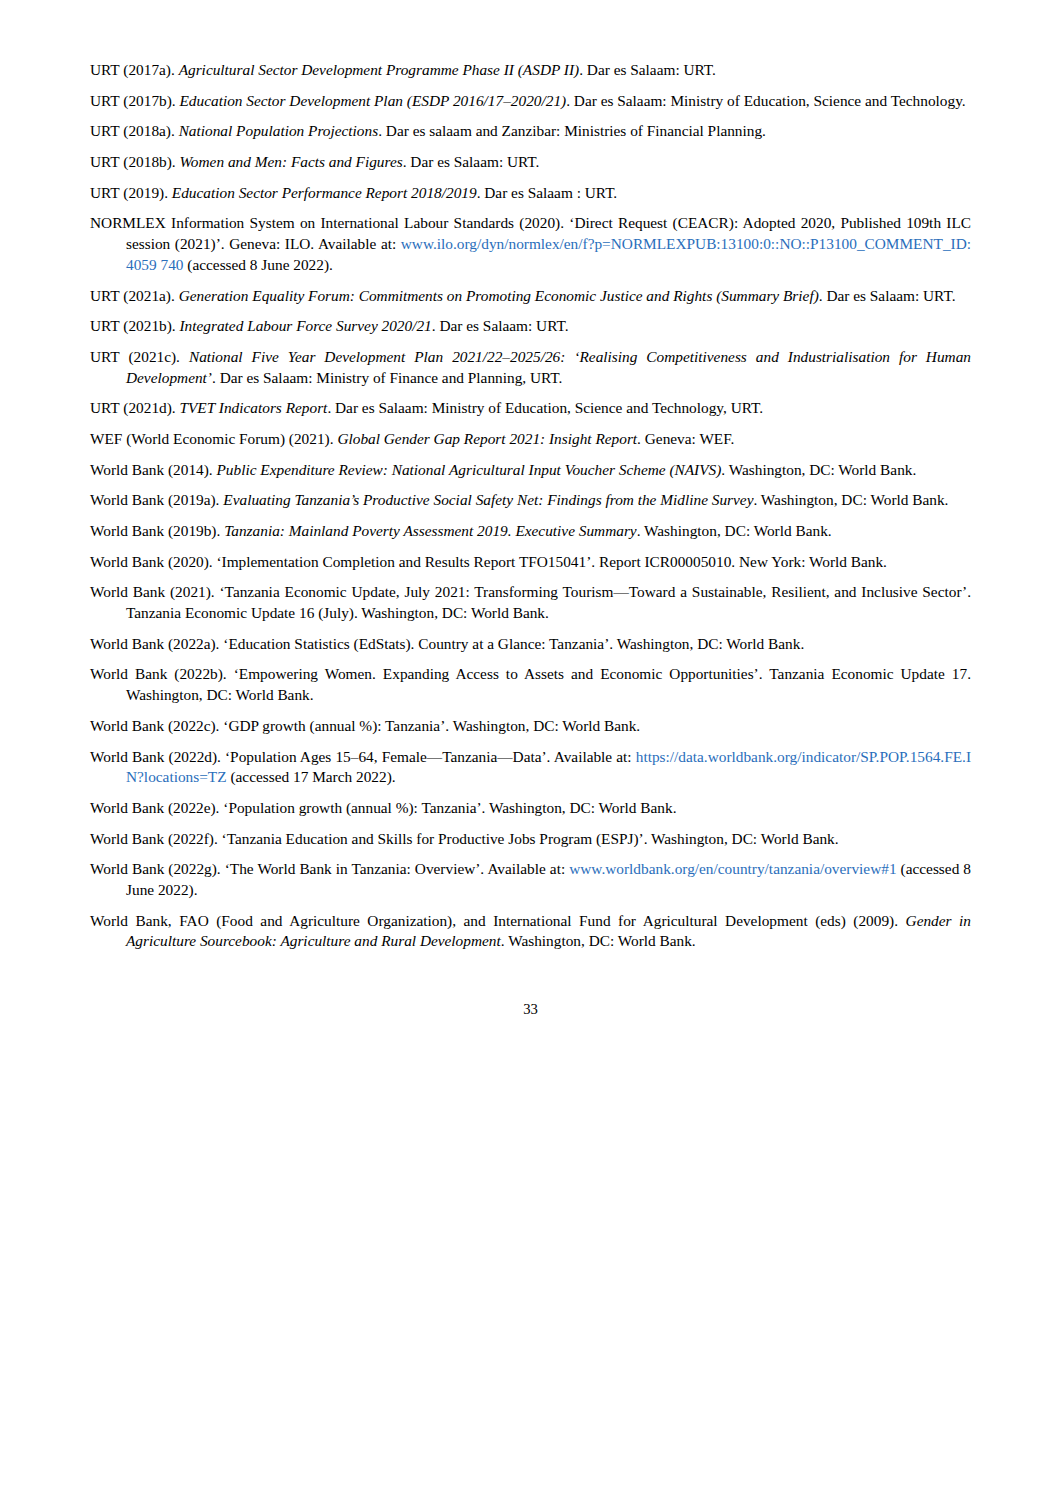URT (2017a). Agricultural Sector Development Programme Phase II (ASDP II). Dar es Salaam: URT.
URT (2017b). Education Sector Development Plan (ESDP 2016/17–2020/21). Dar es Salaam: Ministry of Education, Science and Technology.
URT (2018a). National Population Projections. Dar es salaam and Zanzibar: Ministries of Financial Planning.
URT (2018b). Women and Men: Facts and Figures. Dar es Salaam: URT.
URT (2019). Education Sector Performance Report 2018/2019. Dar es Salaam : URT.
NORMLEX Information System on International Labour Standards (2020). ‘Direct Request (CEACR): Adopted 2020, Published 109th ILC session (2021)’. Geneva: ILO. Available at: www.ilo.org/dyn/normlex/en/f?p=NORMLEXPUB:13100:0::NO::P13100_COMMENT_ID:4059 740 (accessed 8 June 2022).
URT (2021a). Generation Equality Forum: Commitments on Promoting Economic Justice and Rights (Summary Brief). Dar es Salaam: URT.
URT (2021b). Integrated Labour Force Survey 2020/21. Dar es Salaam: URT.
URT (2021c). National Five Year Development Plan 2021/22–2025/26: ‘Realising Competitiveness and Industrialisation for Human Development’. Dar es Salaam: Ministry of Finance and Planning, URT.
URT (2021d). TVET Indicators Report. Dar es Salaam: Ministry of Education, Science and Technology, URT.
WEF (World Economic Forum) (2021). Global Gender Gap Report 2021: Insight Report. Geneva: WEF.
World Bank (2014). Public Expenditure Review: National Agricultural Input Voucher Scheme (NAIVS). Washington, DC: World Bank.
World Bank (2019a). Evaluating Tanzania’s Productive Social Safety Net: Findings from the Midline Survey. Washington, DC: World Bank.
World Bank (2019b). Tanzania: Mainland Poverty Assessment 2019. Executive Summary. Washington, DC: World Bank.
World Bank (2020). ‘Implementation Completion and Results Report TFO15041’. Report ICR00005010. New York: World Bank.
World Bank (2021). ‘Tanzania Economic Update, July 2021: Transforming Tourism—Toward a Sustainable, Resilient, and Inclusive Sector’. Tanzania Economic Update 16 (July). Washington, DC: World Bank.
World Bank (2022a). ‘Education Statistics (EdStats). Country at a Glance: Tanzania’. Washington, DC: World Bank.
World Bank (2022b). ‘Empowering Women. Expanding Access to Assets and Economic Opportunities’. Tanzania Economic Update 17. Washington, DC: World Bank.
World Bank (2022c). ‘GDP growth (annual %): Tanzania’. Washington, DC: World Bank.
World Bank (2022d). ‘Population Ages 15–64, Female—Tanzania—Data’. Available at: https://data.worldbank.org/indicator/SP.POP.1564.FE.IN?locations=TZ (accessed 17 March 2022).
World Bank (2022e). ‘Population growth (annual %): Tanzania’. Washington, DC: World Bank.
World Bank (2022f). ‘Tanzania Education and Skills for Productive Jobs Program (ESPJ)’. Washington, DC: World Bank.
World Bank (2022g). ‘The World Bank in Tanzania: Overview’. Available at: www.worldbank.org/en/country/tanzania/overview#1 (accessed 8 June 2022).
World Bank, FAO (Food and Agriculture Organization), and International Fund for Agricultural Development (eds) (2009). Gender in Agriculture Sourcebook: Agriculture and Rural Development. Washington, DC: World Bank.
33